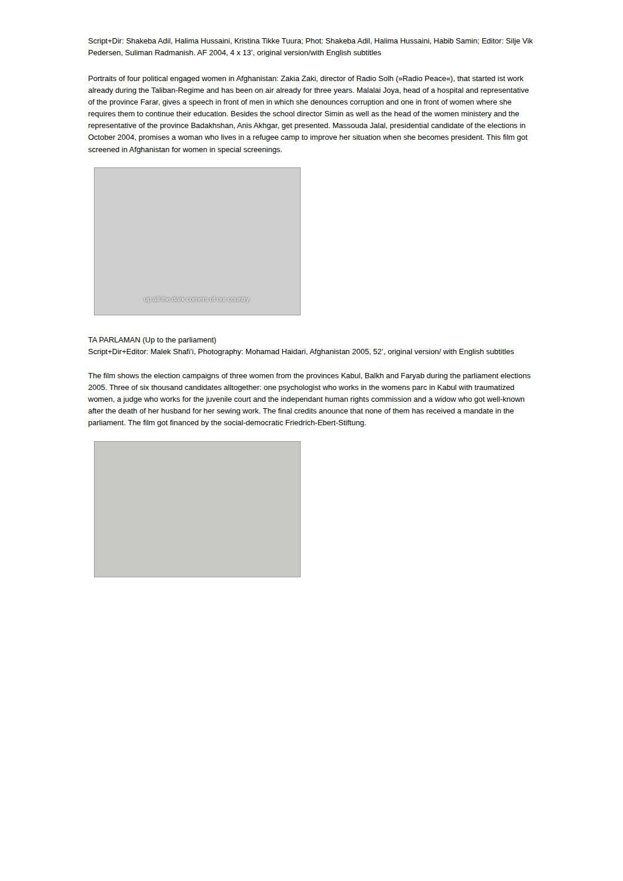Script+Dir: Shakeba Adil, Halima Hussaini, Kristina Tikke Tuura; Phot: Shakeba Adil, Halima Hussaini, Habib Samin; Editor: Silje Vik Pedersen, Suliman Radmanish. AF 2004, 4 x 13’, original version/with English subtitles
Portraits of four political engaged women in Afghanistan: Zakia Zaki, director of Radio Solh (»Radio Peace«), that started ist work already during the Taliban-Regime and has been on air already for three years. Malalai Joya, head of a hospital and representative of the province Farar, gives a speech in front of men in which she denounces corruption and one in front of women where she requires them to continue their education. Besides the school director Simin as well as the head of the women ministery and the representative of the province Badakhshan, Anis Akhgar, get presented. Massouda Jalal, presidential candidate of the elections in October 2004, promises a woman who lives in a refugee camp to improve her situation when she becomes president. This film got screened in Afghanistan for women in special screenings.
up all the dark corners of our country.
TA PARLAMAN (Up to the parliament)
Script+Dir+Editor: Malek Shafi’i, Photography: Mohamad Haidari, Afghanistan 2005, 52’, original version/ with English subtitles
The film shows the election campaigns of three women from the provinces Kabul, Balkh and Faryab during the parliament elections 2005. Three of six thousand candidates alltogether: one psychologist who works in the womens parc in Kabul with traumatized women, a judge who works for the juvenile court and the independant human rights commission and a widow who got well-known after the death of her husband for her sewing work. The final credits anounce that none of them has received a mandate in the parliament. The film got financed by the social-democratic Friedrich-Ebert-Stiftung.